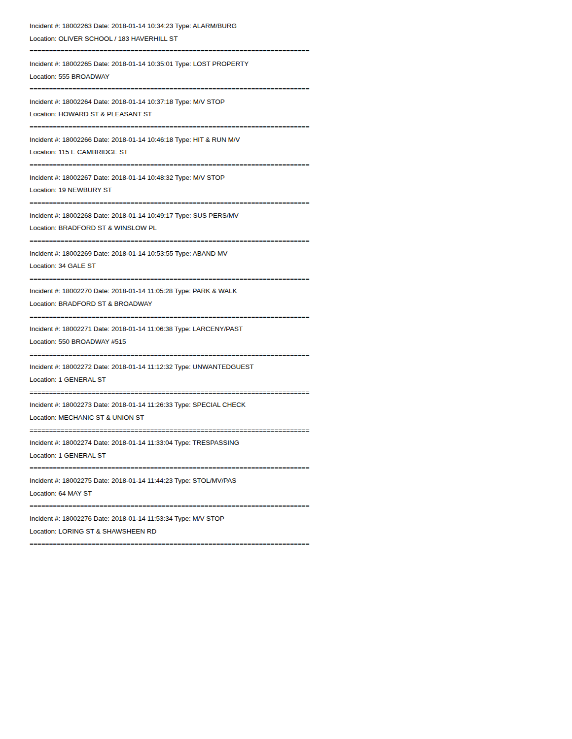Incident #: 18002263 Date: 2018-01-14 10:34:23 Type: ALARM/BURG
Location: OLIVER SCHOOL / 183 HAVERHILL ST
========================================================================
Incident #: 18002265 Date: 2018-01-14 10:35:01 Type: LOST PROPERTY
Location: 555 BROADWAY
========================================================================
Incident #: 18002264 Date: 2018-01-14 10:37:18 Type: M/V STOP
Location: HOWARD ST & PLEASANT ST
========================================================================
Incident #: 18002266 Date: 2018-01-14 10:46:18 Type: HIT & RUN M/V
Location: 115 E CAMBRIDGE ST
========================================================================
Incident #: 18002267 Date: 2018-01-14 10:48:32 Type: M/V STOP
Location: 19 NEWBURY ST
========================================================================
Incident #: 18002268 Date: 2018-01-14 10:49:17 Type: SUS PERS/MV
Location: BRADFORD ST & WINSLOW PL
========================================================================
Incident #: 18002269 Date: 2018-01-14 10:53:55 Type: ABAND MV
Location: 34 GALE ST
========================================================================
Incident #: 18002270 Date: 2018-01-14 11:05:28 Type: PARK & WALK
Location: BRADFORD ST & BROADWAY
========================================================================
Incident #: 18002271 Date: 2018-01-14 11:06:38 Type: LARCENY/PAST
Location: 550 BROADWAY #515
========================================================================
Incident #: 18002272 Date: 2018-01-14 11:12:32 Type: UNWANTEDGUEST
Location: 1 GENERAL ST
========================================================================
Incident #: 18002273 Date: 2018-01-14 11:26:33 Type: SPECIAL CHECK
Location: MECHANIC ST & UNION ST
========================================================================
Incident #: 18002274 Date: 2018-01-14 11:33:04 Type: TRESPASSING
Location: 1 GENERAL ST
========================================================================
Incident #: 18002275 Date: 2018-01-14 11:44:23 Type: STOL/MV/PAS
Location: 64 MAY ST
========================================================================
Incident #: 18002276 Date: 2018-01-14 11:53:34 Type: M/V STOP
Location: LORING ST & SHAWSHEEN RD
========================================================================